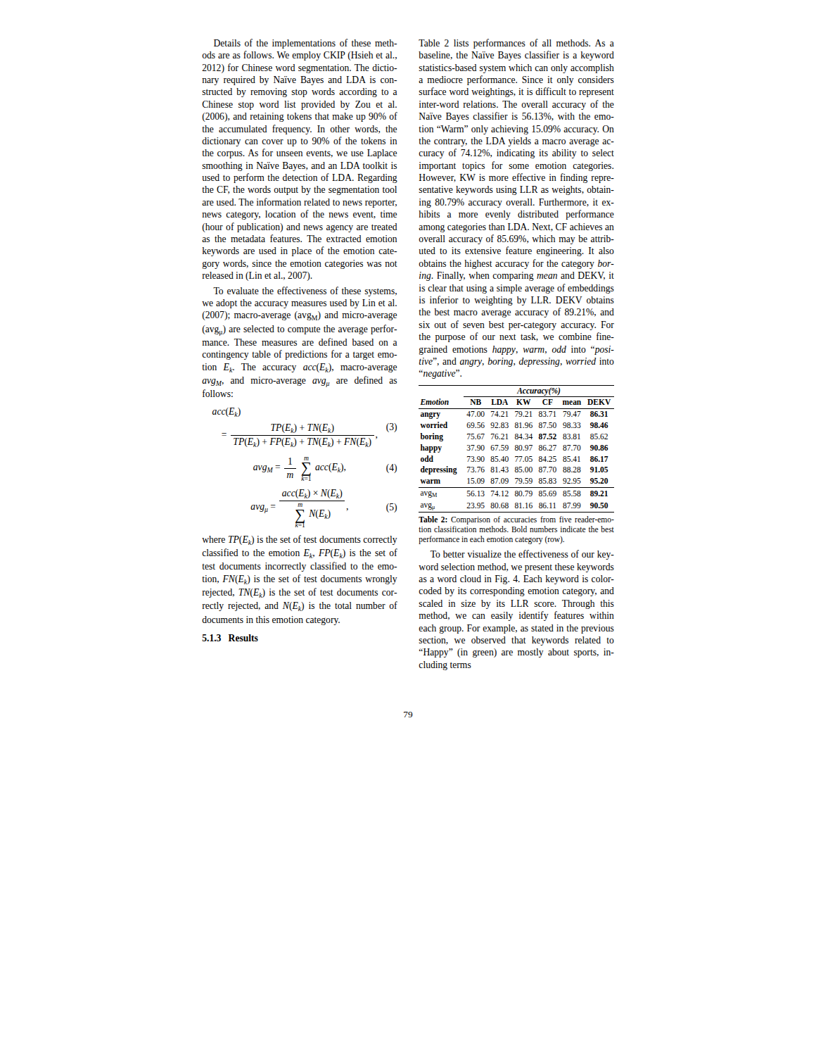Details of the implementations of these methods are as follows. We employ CKIP (Hsieh et al., 2012) for Chinese word segmentation. The dictionary required by Naïve Bayes and LDA is constructed by removing stop words according to a Chinese stop word list provided by Zou et al. (2006), and retaining tokens that make up 90% of the accumulated frequency. In other words, the dictionary can cover up to 90% of the tokens in the corpus. As for unseen events, we use Laplace smoothing in Naïve Bayes, and an LDA toolkit is used to perform the detection of LDA. Regarding the CF, the words output by the segmentation tool are used. The information related to news reporter, news category, location of the news event, time (hour of publication) and news agency are treated as the metadata features. The extracted emotion keywords are used in place of the emotion category words, since the emotion categories was not released in (Lin et al., 2007).
To evaluate the effectiveness of these systems, we adopt the accuracy measures used by Lin et al. (2007); macro-average (avgM) and micro-average (avgμ) are selected to compute the average performance. These measures are defined based on a contingency table of predictions for a target emotion Ek. The accuracy acc(Ek), macro-average avgM, and micro-average avgμ are defined as follows:
acc(Ek)
= TP(Ek) + TN(Ek) TP(Ek) + FP(Ek) + TN(Ek) + FN(Ek) , (3)
avgM = 1 m m∑k=1 acc(Ek), (4)
avgμ = acc(Ek) × N(Ek) m∑k=1 N(Ek) , (5)
where TP(Ek) is the set of test documents correctly classified to the emotion Ek, FP(Ek) is the set of test documents incorrectly classified to the emotion, FN(Ek) is the set of test documents wrongly rejected, TN(Ek) is the set of test documents correctly rejected, and N(Ek) is the total number of documents in this emotion category.
5.1.3 Results
Table 2 lists performances of all methods. As a baseline, the Naïve Bayes classifier is a keyword statistics-based system which can only accomplish a mediocre performance. Since it only considers surface word weightings, it is difficult to represent inter-word relations. The overall accuracy of the Naïve Bayes classifier is 56.13%, with the emotion “Warm” only achieving 15.09% accuracy. On the contrary, the LDA yields a macro average accuracy of 74.12%, indicating its ability to select important topics for some emotion categories. However, KW is more effective in finding representative keywords using LLR as weights, obtaining 80.79% accuracy overall. Furthermore, it exhibits a more evenly distributed performance among categories than LDA. Next, CF achieves an overall accuracy of 85.69%, which may be attributed to its extensive feature engineering. It also obtains the highest accuracy for the category boring. Finally, when comparing mean and DEKV, it is clear that using a simple average of embeddings is inferior to weighting by LLR. DEKV obtains the best macro average accuracy of 89.21%, and six out of seven best per-category accuracy. For the purpose of our next task, we combine fine-grained emotions happy, warm, odd into “positive”, and angry, boring, depressing, worried into “negative”.
| Emotion | Accuracy(%) |
| --- | --- |
| NB | LDA | KW | CF | mean | DEKV |
| angry | 47.00 | 74.21 | 79.21 | 83.71 | 79.47 | 86.31 |
| worried | 69.56 | 92.83 | 81.96 | 87.50 | 98.33 | 98.46 |
| boring | 75.67 | 76.21 | 84.34 | 87.52 | 83.81 | 85.62 |
| happy | 37.90 | 67.59 | 80.97 | 86.27 | 87.70 | 90.86 |
| odd | 73.90 | 85.40 | 77.05 | 84.25 | 85.41 | 86.17 |
| depressing | 73.76 | 81.43 | 85.00 | 87.70 | 88.28 | 91.05 |
| warm | 15.09 | 87.09 | 79.59 | 85.83 | 92.95 | 95.20 |
| avg M | 56.13 | 74.12 | 80.79 | 85.69 | 85.58 | 89.21 |
| avg μ | 23.95 | 80.68 | 81.16 | 86.11 | 87.99 | 90.50 |
Table 2: Comparison of accuracies from five reader-emotion classification methods. Bold numbers indicate the best performance in each emotion category (row).
To better visualize the effectiveness of our keyword selection method, we present these keywords as a word cloud in Fig. 4. Each keyword is color-coded by its corresponding emotion category, and scaled in size by its LLR score. Through this method, we can easily identify features within each group. For example, as stated in the previous section, we observed that keywords related to “Happy” (in green) are mostly about sports, including terms
79